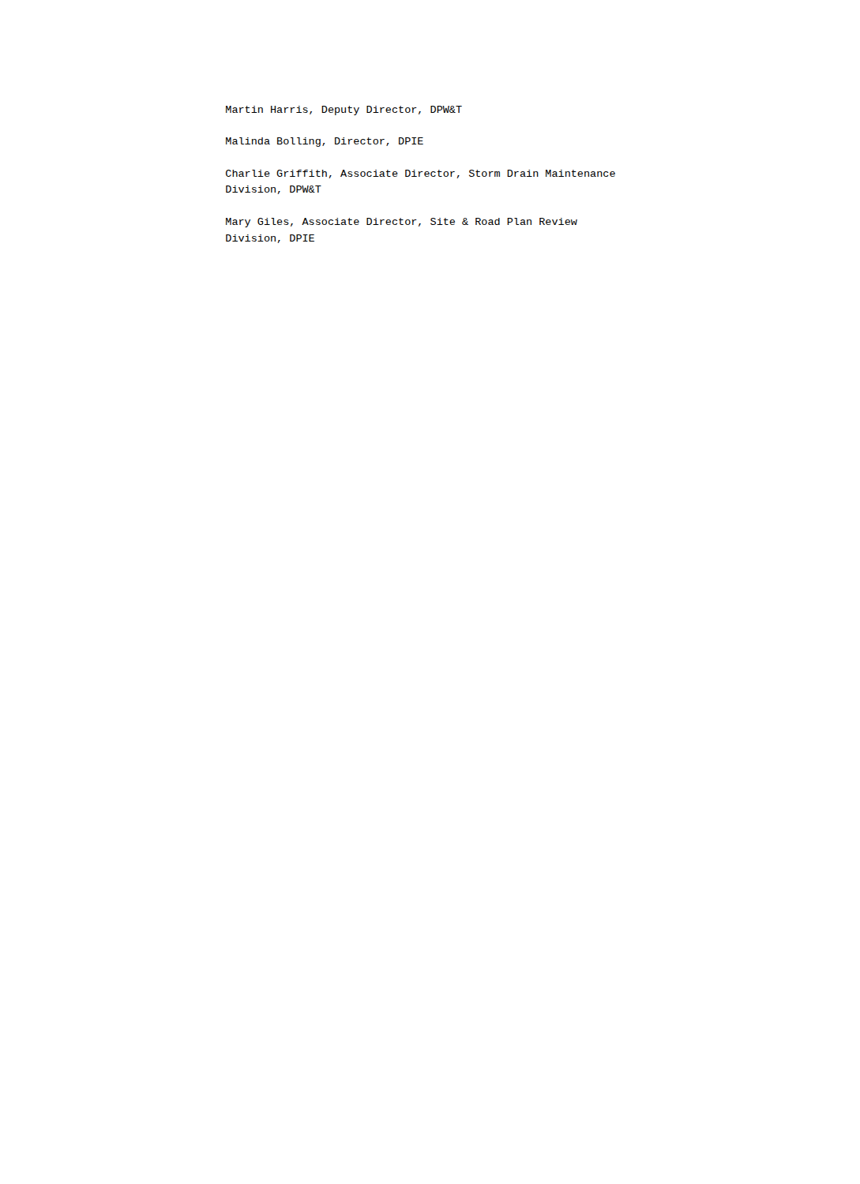Martin Harris, Deputy Director, DPW&T
Malinda Bolling, Director, DPIE
Charlie Griffith, Associate Director, Storm Drain Maintenance Division, DPW&T
Mary Giles, Associate Director, Site & Road Plan Review Division, DPIE